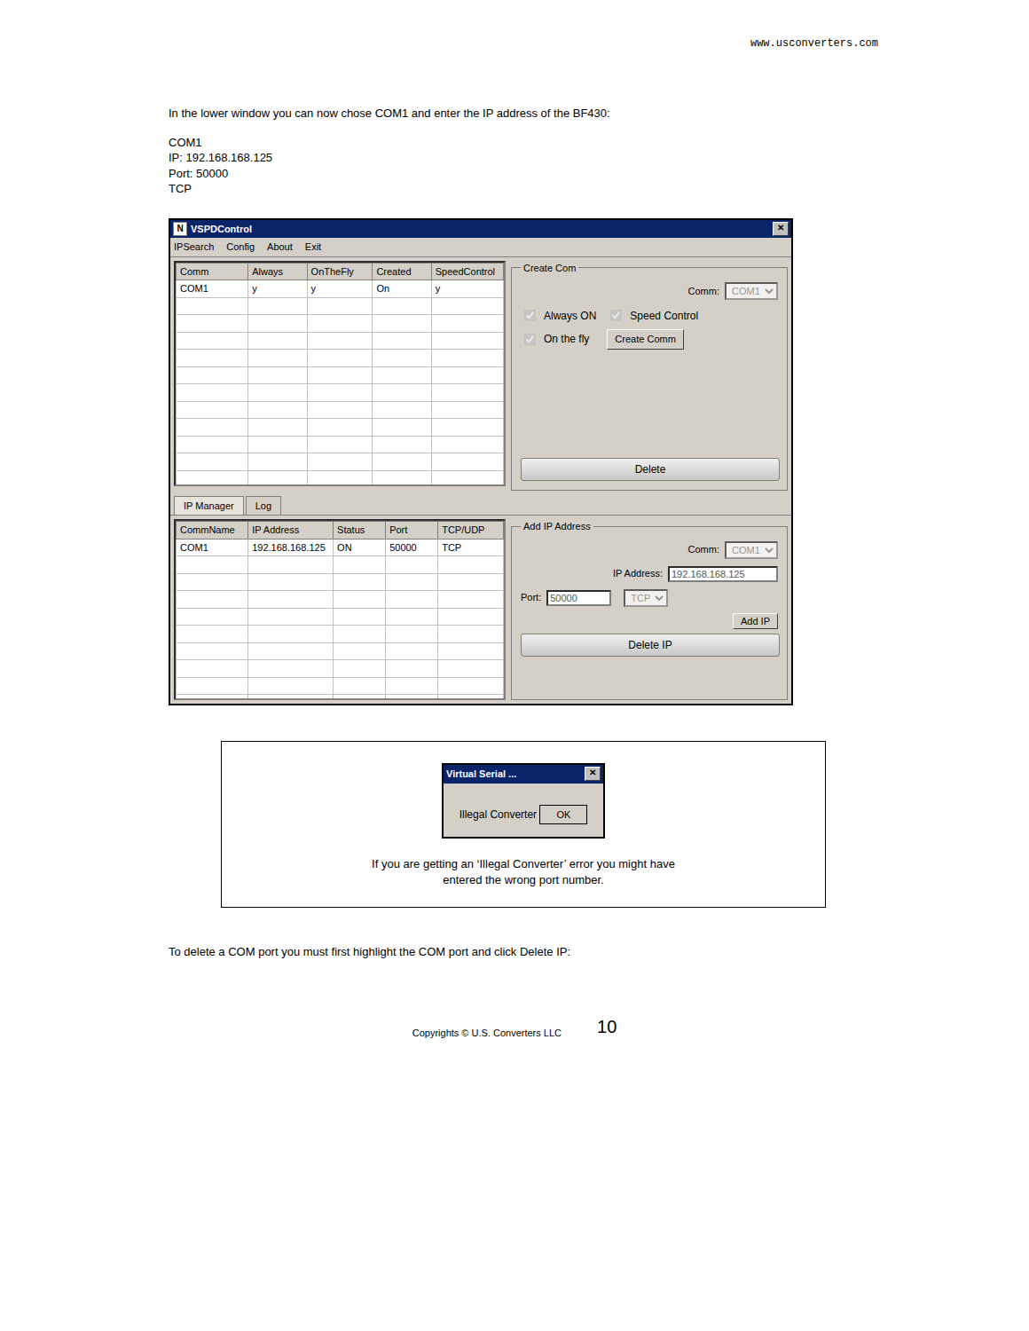www.usconverters.com
In the lower window you can now chose COM1 and enter the IP address of the BF430:
COM1
IP: 192.168.168.125
Port: 50000
TCP
N VSPDControl ✕
IPSearch Config About Exit
| Comm | Always | OnTheFly | Created | SpeedControl |
| --- | --- | --- | --- | --- |
| COM1 | y | y | On | y |
Create Com
Comm: COM1
Always ON Speed Control
On the fly Create Comm
Delete
IP Manager
Log
| CommName | IP Address | Status | Port | TCP/UDP |
| --- | --- | --- | --- | --- |
| COM1 | 192.168.168.125 | ON | 50000 | TCP |
Add IP Address
Comm: COM1
IP Address:
Port: TCP
Add IP
Delete IP
Virtual Serial ... ✕
Illegal Converter
OK
If you are getting an ‘Illegal Converter’ error you might have
entered the wrong port number.
To delete a COM port you must first highlight the COM port and click Delete IP:
Copyrights © U.S. Converters LLC 10